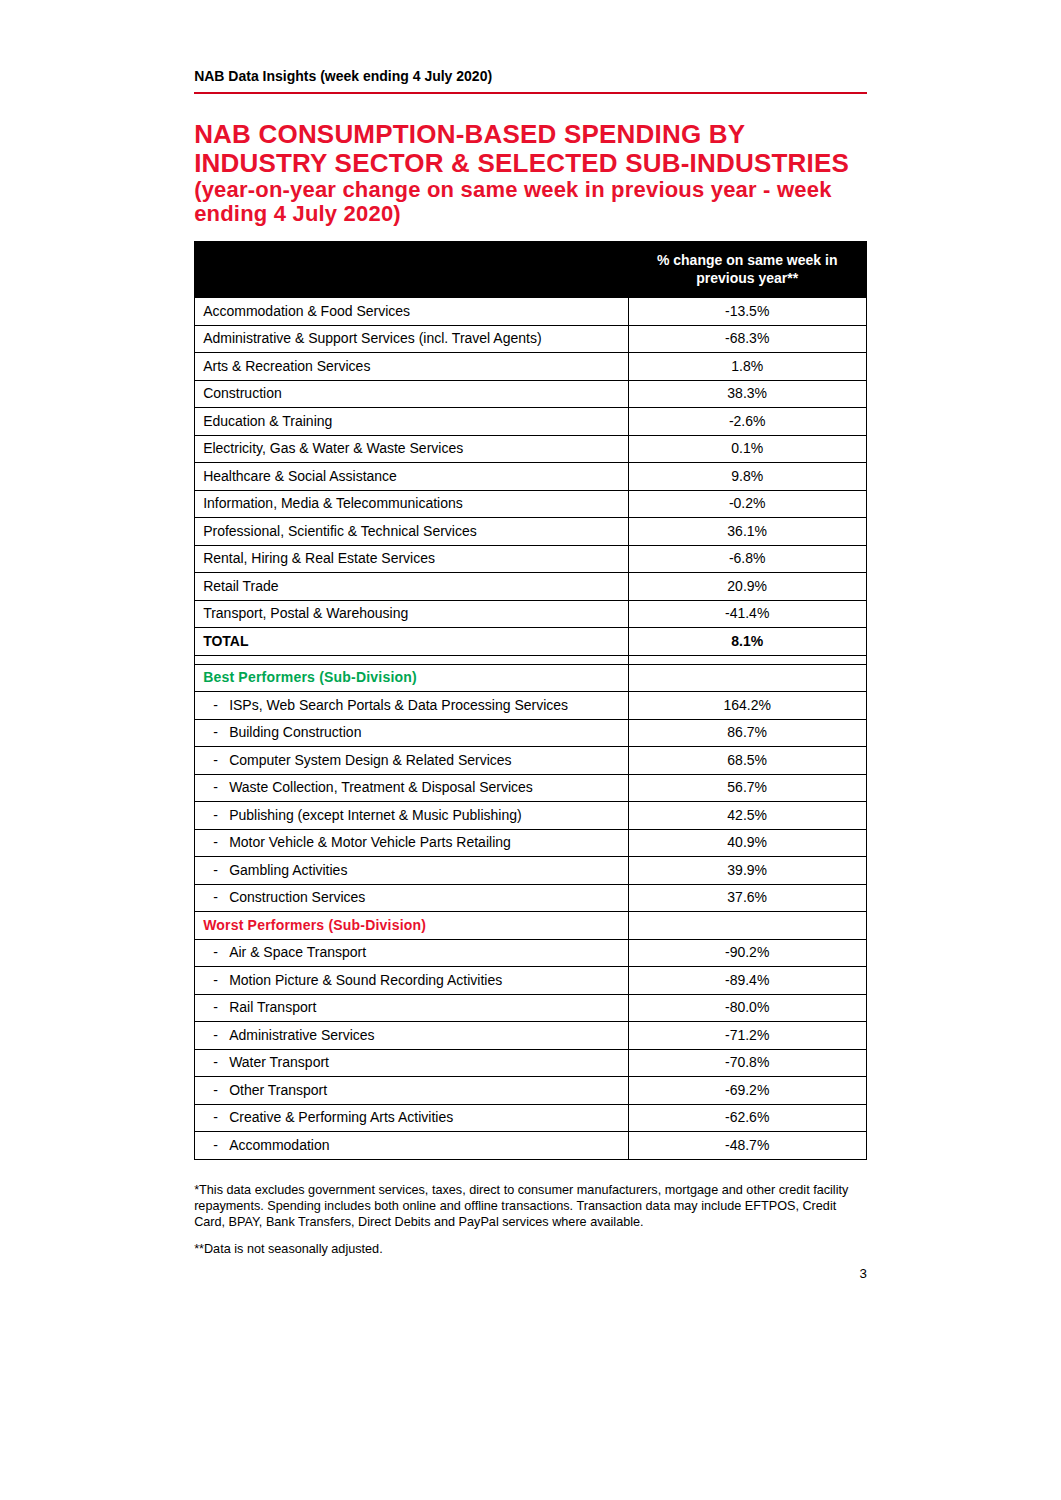NAB Data Insights (week ending 4 July 2020)
NAB Consumption-based spending by industry sector & selected sub-industries (year-on-year change on same week in previous year - week ending 4 July 2020)
| | % change on same week in previous year** |
| --- | --- |
| Accommodation & Food Services | -13.5% |
| Administrative & Support Services (incl. Travel Agents) | -68.3% |
| Arts & Recreation Services | 1.8% |
| Construction | 38.3% |
| Education & Training | -2.6% |
| Electricity, Gas & Water & Waste Services | 0.1% |
| Healthcare & Social Assistance | 9.8% |
| Information, Media & Telecommunications | -0.2% |
| Professional, Scientific & Technical Services | 36.1% |
| Rental, Hiring & Real Estate Services | -6.8% |
| Retail Trade | 20.9% |
| Transport, Postal & Warehousing | -41.4% |
| TOTAL | 8.1% |
| Best Performers (Sub-Division) | |
| ISPs, Web Search Portals & Data Processing Services | 164.2% |
| Building Construction | 86.7% |
| Computer System Design & Related Services | 68.5% |
| Waste Collection, Treatment & Disposal Services | 56.7% |
| Publishing (except Internet & Music Publishing) | 42.5% |
| Motor Vehicle & Motor Vehicle Parts Retailing | 40.9% |
| Gambling Activities | 39.9% |
| Construction Services | 37.6% |
| Worst Performers (Sub-Division) | |
| Air & Space Transport | -90.2% |
| Motion Picture & Sound Recording Activities | -89.4% |
| Rail Transport | -80.0% |
| Administrative Services | -71.2% |
| Water Transport | -70.8% |
| Other Transport | -69.2% |
| Creative & Performing Arts Activities | -62.6% |
| Accommodation | -48.7% |
*This data excludes government services, taxes, direct to consumer manufacturers, mortgage and other credit facility repayments. Spending includes both online and offline transactions. Transaction data may include EFTPOS, Credit Card, BPAY, Bank Transfers, Direct Debits and PayPal services where available.
**Data is not seasonally adjusted.
3